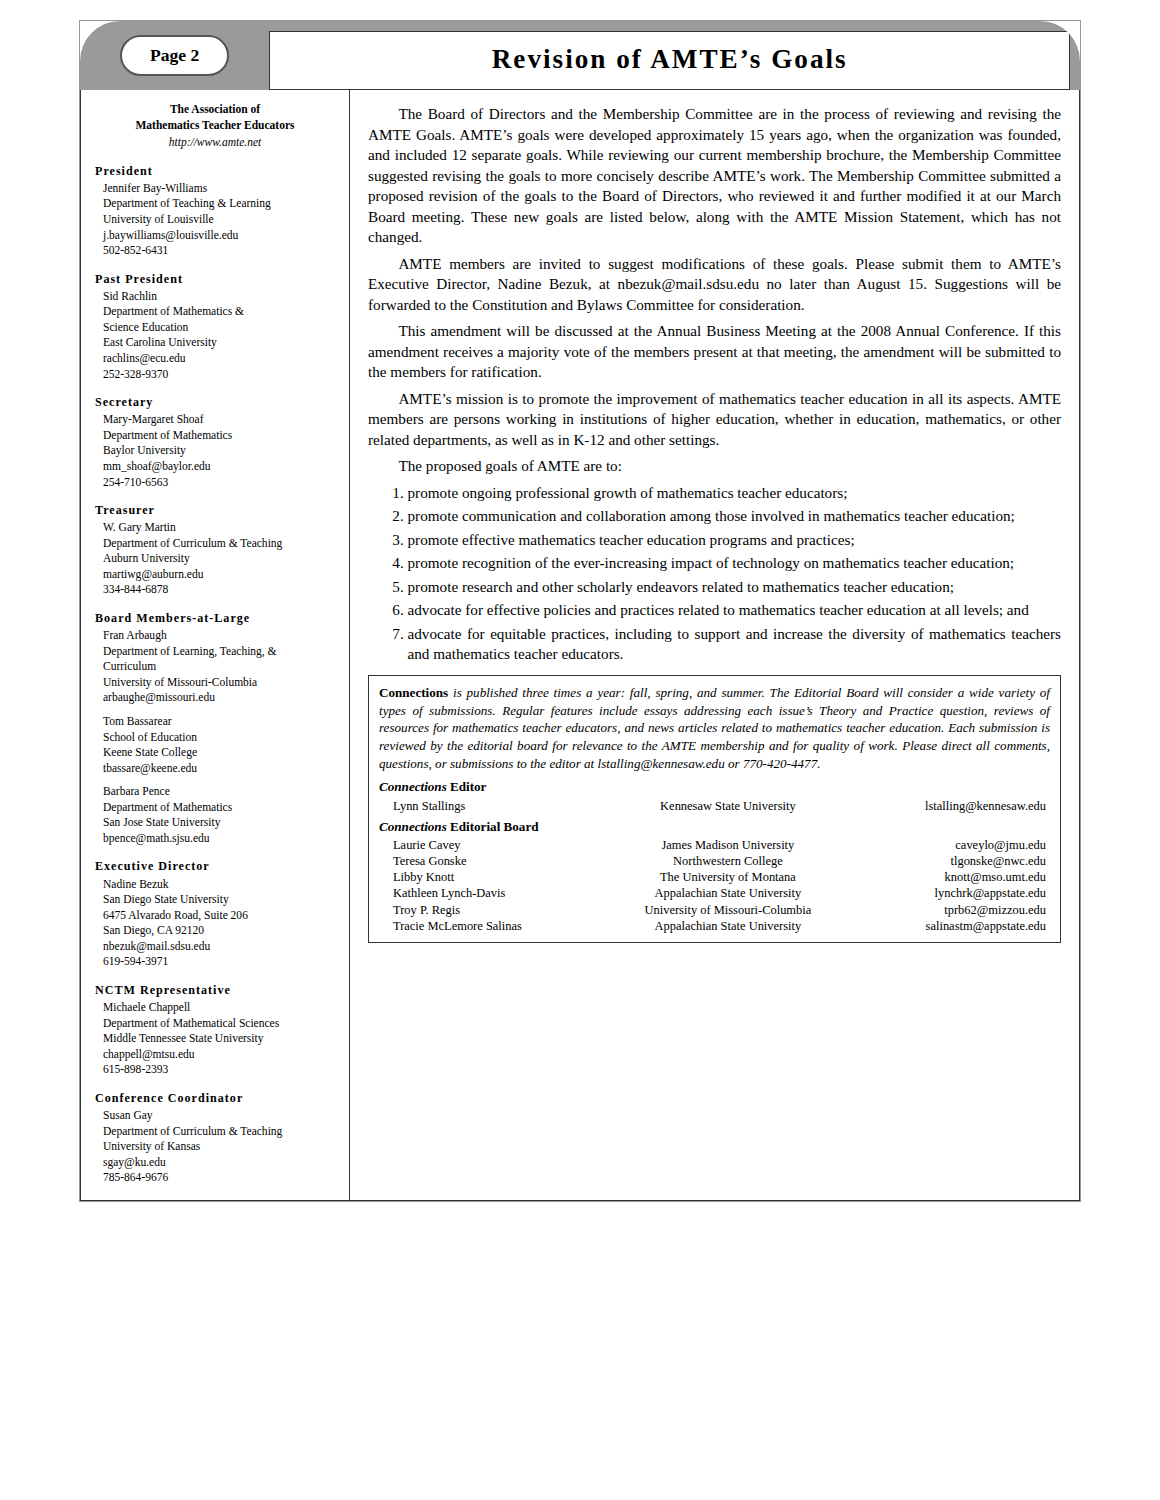Page 2
Revision of AMTE’s Goals
The Association of
Mathematics Teacher Educators
http://www.amte.net
President
Jennifer Bay-Williams
Department of Teaching & Learning
University of Louisville
j.baywilliams@louisville.edu
502-852-6431
Past President
Sid Rachlin
Department of Mathematics &
Science Education
East Carolina University
rachlins@ecu.edu
252-328-9370
Secretary
Mary-Margaret Shoaf
Department of Mathematics
Baylor University
mm_shoaf@baylor.edu
254-710-6563
Treasurer
W. Gary Martin
Department of Curriculum & Teaching
Auburn University
martiwg@auburn.edu
334-844-6878
Board Members-at-Large
Fran Arbaugh
Department of Learning, Teaching, &
Curriculum
University of Missouri-Columbia
arbaughe@missouri.edu
Tom Bassarear
School of Education
Keene State College
tbassare@keene.edu
Barbara Pence
Department of Mathematics
San Jose State University
bpence@math.sjsu.edu
Executive Director
Nadine Bezuk
San Diego State University
6475 Alvarado Road, Suite 206
San Diego, CA 92120
nbezuk@mail.sdsu.edu
619-594-3971
NCTM Representative
Michaele Chappell
Department of Mathematical Sciences
Middle Tennessee State University
chappell@mtsu.edu
615-898-2393
Conference Coordinator
Susan Gay
Department of Curriculum & Teaching
University of Kansas
sgay@ku.edu
785-864-9676
The Board of Directors and the Membership Committee are in the process of reviewing and revising the AMTE Goals. AMTE’s goals were developed approximately 15 years ago, when the organization was founded, and included 12 separate goals. While reviewing our current membership brochure, the Membership Committee suggested revising the goals to more concisely describe AMTE’s work. The Membership Committee submitted a proposed revision of the goals to the Board of Directors, who reviewed it and further modified it at our March Board meeting. These new goals are listed below, along with the AMTE Mission Statement, which has not changed.
AMTE members are invited to suggest modifications of these goals. Please submit them to AMTE’s Executive Director, Nadine Bezuk, at nbezuk@mail.sdsu.edu no later than August 15. Suggestions will be forwarded to the Constitution and Bylaws Committee for consideration.
This amendment will be discussed at the Annual Business Meeting at the 2008 Annual Conference. If this amendment receives a majority vote of the members present at that meeting, the amendment will be submitted to the members for ratification.
AMTE’s mission is to promote the improvement of mathematics teacher education in all its aspects. AMTE members are persons working in institutions of higher education, whether in education, mathematics, or other related departments, as well as in K-12 and other settings.
The proposed goals of AMTE are to:
promote ongoing professional growth of mathematics teacher educators;
promote communication and collaboration among those involved in mathematics teacher education;
promote effective mathematics teacher education programs and practices;
promote recognition of the ever-increasing impact of technology on mathematics teacher education;
promote research and other scholarly endeavors related to mathematics teacher education;
advocate for effective policies and practices related to mathematics teacher education at all levels; and
advocate for equitable practices, including to support and increase the diversity of mathematics teachers and mathematics teacher educators.
Connections is published three times a year: fall, spring, and summer. The Editorial Board will consider a wide variety of types of submissions. Regular features include essays addressing each issue’s Theory and Practice question, reviews of resources for mathematics teacher educators, and news articles related to mathematics teacher education. Each submission is reviewed by the editorial board for relevance to the AMTE membership and for quality of work. Please direct all comments, questions, or submissions to the editor at lstalling@kennesaw.edu or 770-420-4477.
Connections Editor
| Lynn Stallings | Kennesaw State University | lstalling@kennesaw.edu |
Connections Editorial Board
| Laurie Cavey | James Madison University | caveylo@jmu.edu |
| Teresa Gonske | Northwestern College | tlgonske@nwc.edu |
| Libby Knott | The University of Montana | knott@mso.umt.edu |
| Kathleen Lynch-Davis | Appalachian State University | lynchrk@appstate.edu |
| Troy P. Regis | University of Missouri-Columbia | tprb62@mizzou.edu |
| Tracie McLemore Salinas | Appalachian State University | salinastm@appstate.edu |